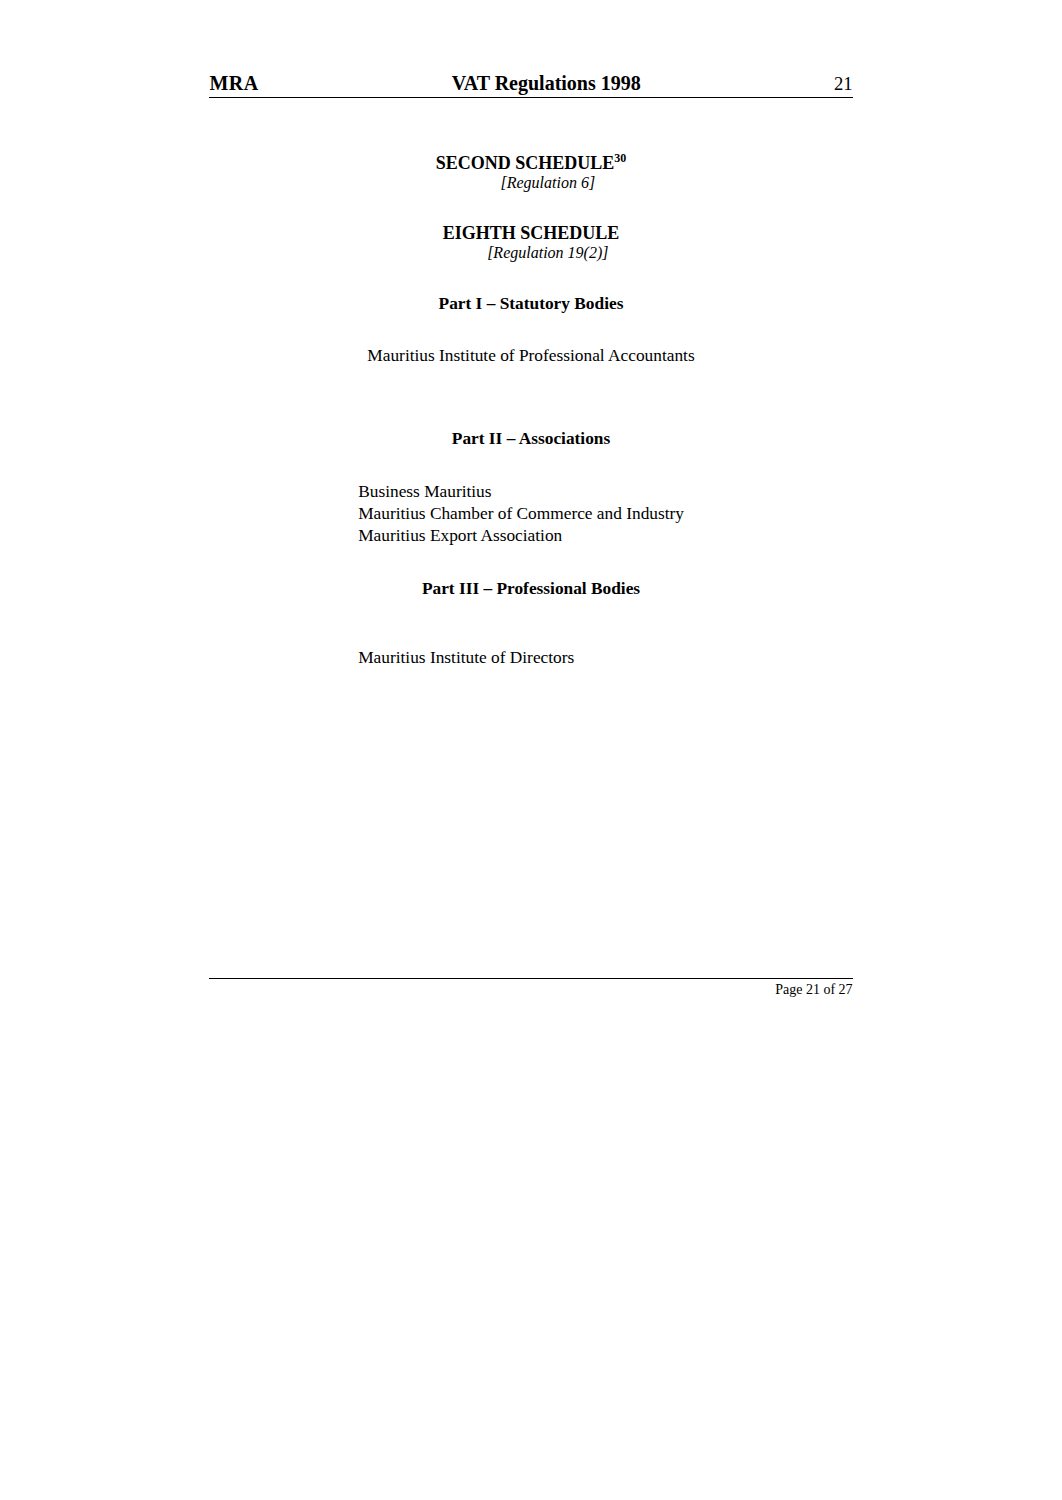MRA VAT Regulations 1998 21
SECOND SCHEDULE30
[Regulation 6]
EIGHTH SCHEDULE
[Regulation 19(2)]
Part I – Statutory Bodies
Mauritius Institute of Professional Accountants
Part II – Associations
Business Mauritius
Mauritius Chamber of Commerce and Industry
Mauritius Export Association
Part III – Professional Bodies
Mauritius Institute of Directors
Page 21 of 27